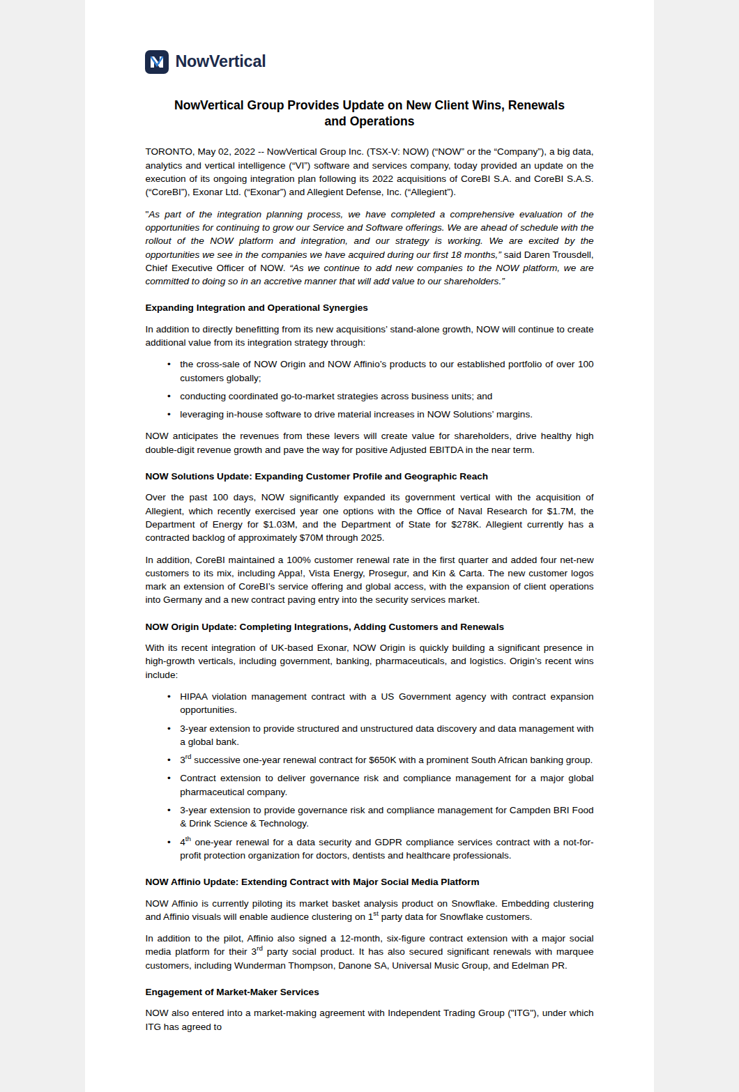NowVertical
NowVertical Group Provides Update on New Client Wins, Renewals and Operations
TORONTO, May 02, 2022 -- NowVertical Group Inc. (TSX-V: NOW) (“NOW” or the “Company”), a big data, analytics and vertical intelligence (“VI”) software and services company, today provided an update on the execution of its ongoing integration plan following its 2022 acquisitions of CoreBI S.A. and CoreBI S.A.S. (“CoreBI”), Exonar Ltd. (“Exonar”) and Allegient Defense, Inc. (“Allegient”).
"As part of the integration planning process, we have completed a comprehensive evaluation of the opportunities for continuing to grow our Service and Software offerings. We are ahead of schedule with the rollout of the NOW platform and integration, and our strategy is working. We are excited by the opportunities we see in the companies we have acquired during our first 18 months,” said Daren Trousdell, Chief Executive Officer of NOW. “As we continue to add new companies to the NOW platform, we are committed to doing so in an accretive manner that will add value to our shareholders.”
Expanding Integration and Operational Synergies
In addition to directly benefitting from its new acquisitions’ stand-alone growth, NOW will continue to create additional value from its integration strategy through:
the cross-sale of NOW Origin and NOW Affinio’s products to our established portfolio of over 100 customers globally;
conducting coordinated go-to-market strategies across business units; and
leveraging in-house software to drive material increases in NOW Solutions’ margins.
NOW anticipates the revenues from these levers will create value for shareholders, drive healthy high double-digit revenue growth and pave the way for positive Adjusted EBITDA in the near term.
NOW Solutions Update: Expanding Customer Profile and Geographic Reach
Over the past 100 days, NOW significantly expanded its government vertical with the acquisition of Allegient, which recently exercised year one options with the Office of Naval Research for $1.7M, the Department of Energy for $1.03M, and the Department of State for $278K. Allegient currently has a contracted backlog of approximately $70M through 2025.
In addition, CoreBI maintained a 100% customer renewal rate in the first quarter and added four net-new customers to its mix, including Appa!, Vista Energy, Prosegur, and Kin & Carta. The new customer logos mark an extension of CoreBI’s service offering and global access, with the expansion of client operations into Germany and a new contract paving entry into the security services market.
NOW Origin Update: Completing Integrations, Adding Customers and Renewals
With its recent integration of UK-based Exonar, NOW Origin is quickly building a significant presence in high-growth verticals, including government, banking, pharmaceuticals, and logistics. Origin’s recent wins include:
HIPAA violation management contract with a US Government agency with contract expansion opportunities.
3-year extension to provide structured and unstructured data discovery and data management with a global bank.
3rd successive one-year renewal contract for $650K with a prominent South African banking group.
Contract extension to deliver governance risk and compliance management for a major global pharmaceutical company.
3-year extension to provide governance risk and compliance management for Campden BRI Food & Drink Science & Technology.
4th one-year renewal for a data security and GDPR compliance services contract with a not-for-profit protection organization for doctors, dentists and healthcare professionals.
NOW Affinio Update: Extending Contract with Major Social Media Platform
NOW Affinio is currently piloting its market basket analysis product on Snowflake. Embedding clustering and Affinio visuals will enable audience clustering on 1st party data for Snowflake customers.
In addition to the pilot, Affinio also signed a 12-month, six-figure contract extension with a major social media platform for their 3rd party social product. It has also secured significant renewals with marquee customers, including Wunderman Thompson, Danone SA, Universal Music Group, and Edelman PR.
Engagement of Market-Maker Services
NOW also entered into a market-making agreement with Independent Trading Group ("ITG"), under which ITG has agreed to